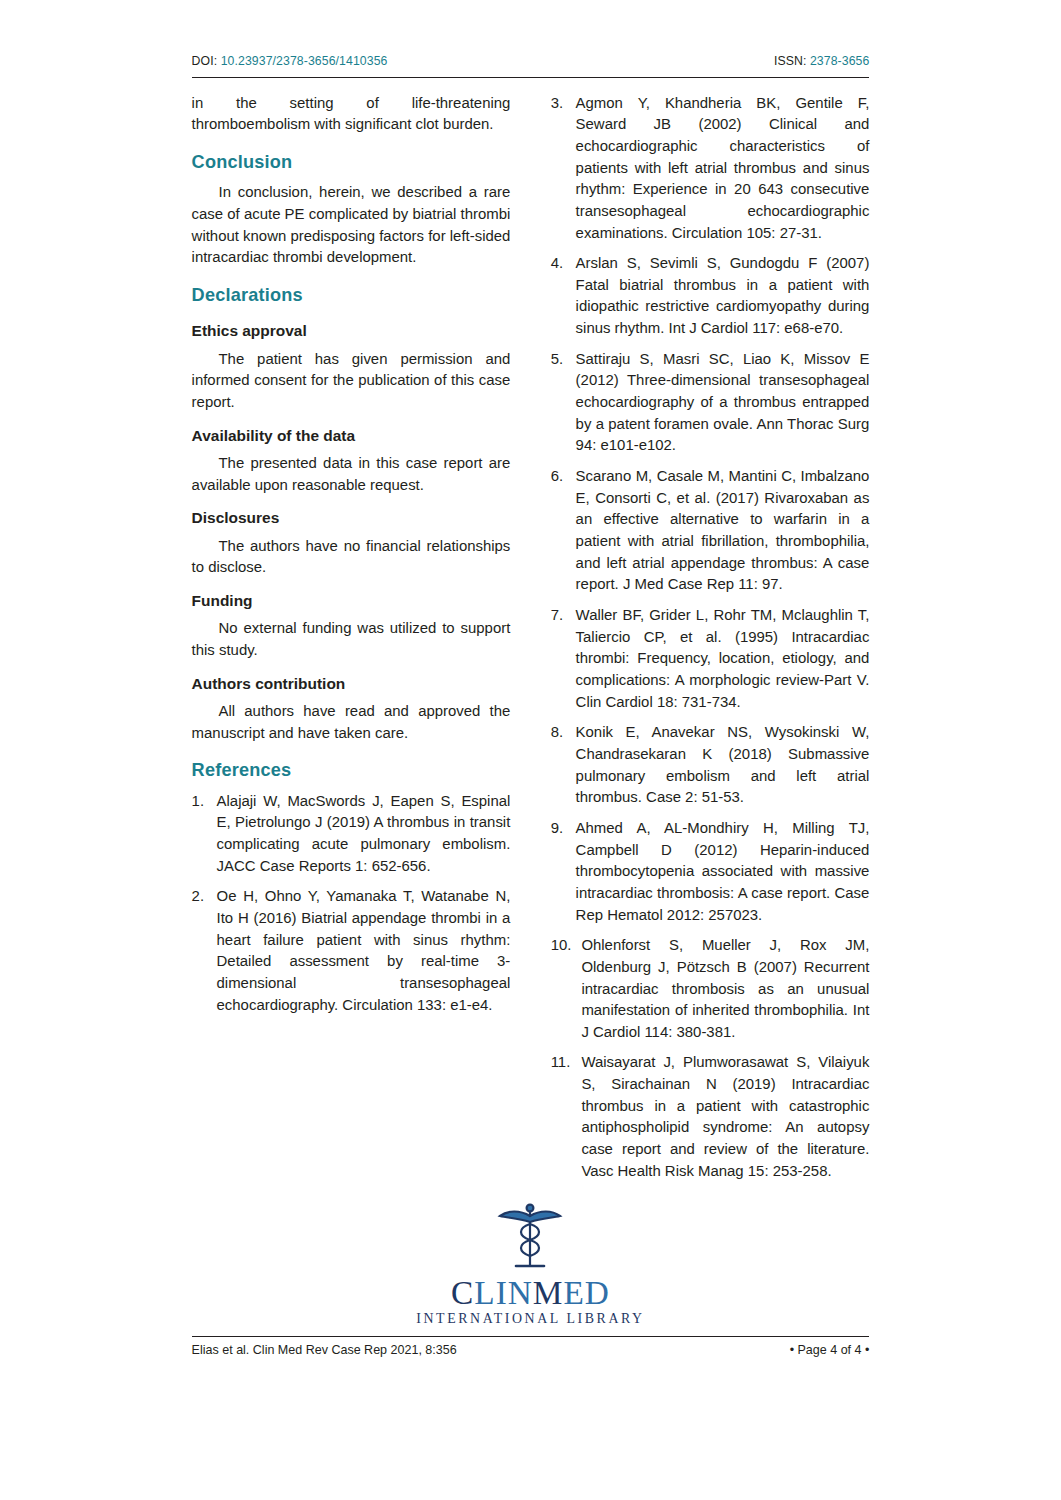DOI: 10.23937/2378-3656/1410356
ISSN: 2378-3656
in the setting of life-threatening thromboembolism with significant clot burden.
Conclusion
In conclusion, herein, we described a rare case of acute PE complicated by biatrial thrombi without known predisposing factors for left-sided intracardiac thrombi development.
Declarations
Ethics approval
The patient has given permission and informed consent for the publication of this case report.
Availability of the data
The presented data in this case report are available upon reasonable request.
Disclosures
The authors have no financial relationships to disclose.
Funding
No external funding was utilized to support this study.
Authors contribution
All authors have read and approved the manuscript and have taken care.
References
Alajaji W, MacSwords J, Eapen S, Espinal E, Pietrolungo J (2019) A thrombus in transit complicating acute pulmonary embolism. JACC Case Reports 1: 652-656.
Oe H, Ohno Y, Yamanaka T, Watanabe N, Ito H (2016) Biatrial appendage thrombi in a heart failure patient with sinus rhythm: Detailed assessment by real-time 3-dimensional transesophageal echocardiography. Circulation 133: e1-e4.
Agmon Y, Khandheria BK, Gentile F, Seward JB (2002) Clinical and echocardiographic characteristics of patients with left atrial thrombus and sinus rhythm: Experience in 20 643 consecutive transesophageal echocardiographic examinations. Circulation 105: 27-31.
Arslan S, Sevimli S, Gundogdu F (2007) Fatal biatrial thrombus in a patient with idiopathic restrictive cardiomyopathy during sinus rhythm. Int J Cardiol 117: e68-e70.
Sattiraju S, Masri SC, Liao K, Missov E (2012) Three-dimensional transesophageal echocardiography of a thrombus entrapped by a patent foramen ovale. Ann Thorac Surg 94: e101-e102.
Scarano M, Casale M, Mantini C, Imbalzano E, Consorti C, et al. (2017) Rivaroxaban as an effective alternative to warfarin in a patient with atrial fibrillation, thrombophilia, and left atrial appendage thrombus: A case report. J Med Case Rep 11: 97.
Waller BF, Grider L, Rohr TM, Mclaughlin T, Taliercio CP, et al. (1995) Intracardiac thrombi: Frequency, location, etiology, and complications: A morphologic review-Part V. Clin Cardiol 18: 731-734.
Konik E, Anavekar NS, Wysokinski W, Chandrasekaran K (2018) Submassive pulmonary embolism and left atrial thrombus. Case 2: 51-53.
Ahmed A, AL-Mondhiry H, Milling TJ, Campbell D (2012) Heparin-induced thrombocytopenia associated with massive intracardiac thrombosis: A case report. Case Rep Hematol 2012: 257023.
Ohlenforst S, Mueller J, Rox JM, Oldenburg J, Pötzsch B (2007) Recurrent intracardiac thrombosis as an unusual manifestation of inherited thrombophilia. Int J Cardiol 114: 380-381.
Waisayarat J, Plumworasawat S, Vilaiyuk S, Sirachainan N (2019) Intracardiac thrombus in a patient with catastrophic antiphospholipid syndrome: An autopsy case report and review of the literature. Vasc Health Risk Manag 15: 253-258.
CLINMED
INTERNATIONAL LIBRARY
Elias et al. Clin Med Rev Case Rep 2021, 8:356
• Page 4 of 4 •